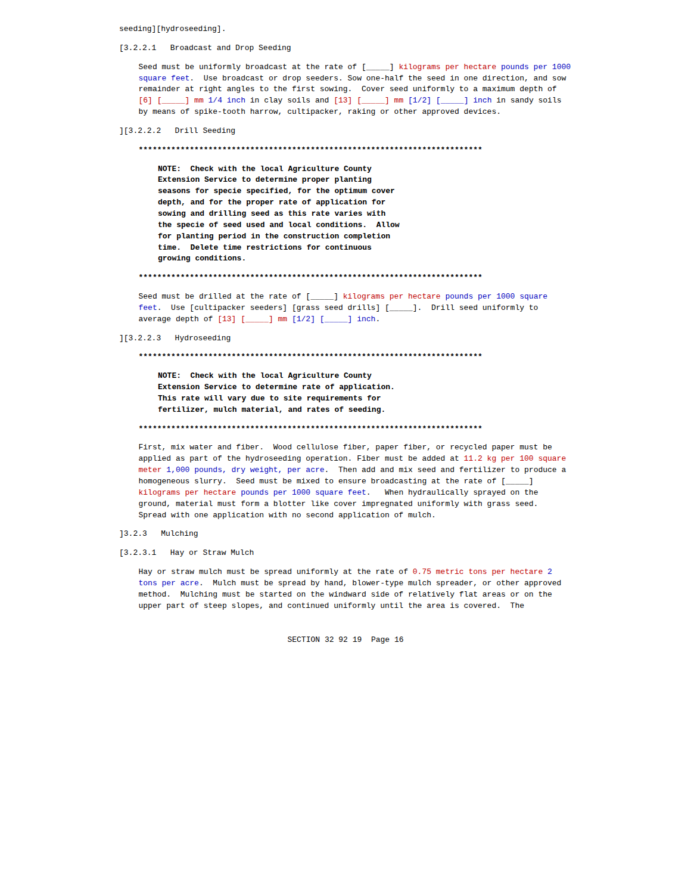seeding][hydroseeding].
[3.2.2.1 Broadcast and Drop Seeding
Seed must be uniformly broadcast at the rate of [_____] kilograms per hectare pounds per 1000 square feet. Use broadcast or drop seeders. Sow one-half the seed in one direction, and sow remainder at right angles to the first sowing. Cover seed uniformly to a maximum depth of [6] [_____] mm 1/4 inch in clay soils and [13] [_____] mm [1/2] [_____] inch in sandy soils by means of spike-tooth harrow, cultipacker, raking or other approved devices.
][3.2.2.2 Drill Seeding
**************************************************************************
NOTE: Check with the local Agriculture County Extension Service to determine proper planting seasons for specie specified, for the optimum cover depth, and for the proper rate of application for sowing and drilling seed as this rate varies with the specie of seed used and local conditions. Allow for planting period in the construction completion time. Delete time restrictions for continuous growing conditions.
**************************************************************************
Seed must be drilled at the rate of [_____] kilograms per hectare pounds per 1000 square feet. Use [cultipacker seeders] [grass seed drills] [_____]. Drill seed uniformly to average depth of [13] [_____] mm [1/2] [_____] inch.
][3.2.2.3 Hydroseeding
**************************************************************************
NOTE: Check with the local Agriculture County Extension Service to determine rate of application. This rate will vary due to site requirements for fertilizer, mulch material, and rates of seeding.
**************************************************************************
First, mix water and fiber. Wood cellulose fiber, paper fiber, or recycled paper must be applied as part of the hydroseeding operation. Fiber must be added at 11.2 kg per 100 square meter 1,000 pounds, dry weight, per acre. Then add and mix seed and fertilizer to produce a homogeneous slurry. Seed must be mixed to ensure broadcasting at the rate of [_____] kilograms per hectare pounds per 1000 square feet. When hydraulically sprayed on the ground, material must form a blotter like cover impregnated uniformly with grass seed. Spread with one application with no second application of mulch.
]3.2.3 Mulching
[3.2.3.1 Hay or Straw Mulch
Hay or straw mulch must be spread uniformly at the rate of 0.75 metric tons per hectare 2 tons per acre. Mulch must be spread by hand, blower-type mulch spreader, or other approved method. Mulching must be started on the windward side of relatively flat areas or on the upper part of steep slopes, and continued uniformly until the area is covered. The
SECTION 32 92 19 Page 16